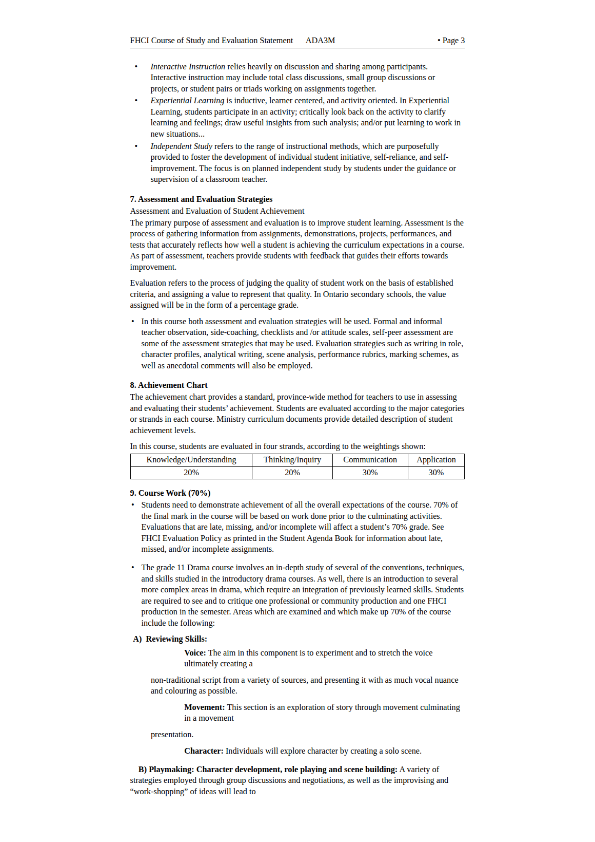FHCI Course of Study and Evaluation Statement ADA3M
• Page 3
• Interactive Instruction relies heavily on discussion and sharing among participants. Interactive instruction may include total class discussions, small group discussions or projects, or student pairs or triads working on assignments together.
• Experiential Learning is inductive, learner centered, and activity oriented. In Experiential Learning, students participate in an activity; critically look back on the activity to clarify learning and feelings; draw useful insights from such analysis; and/or put learning to work in new situations...
• Independent Study refers to the range of instructional methods, which are purposefully provided to foster the development of individual student initiative, self-reliance, and self-improvement. The focus is on planned independent study by students under the guidance or supervision of a classroom teacher.
7. Assessment and Evaluation Strategies
Assessment and Evaluation of Student Achievement
The primary purpose of assessment and evaluation is to improve student learning. Assessment is the process of gathering information from assignments, demonstrations, projects, performances, and tests that accurately reflects how well a student is achieving the curriculum expectations in a course. As part of assessment, teachers provide students with feedback that guides their efforts towards improvement.
Evaluation refers to the process of judging the quality of student work on the basis of established criteria, and assigning a value to represent that quality. In Ontario secondary schools, the value assigned will be in the form of a percentage grade.
• In this course both assessment and evaluation strategies will be used. Formal and informal teacher observation, side-coaching, checklists and /or attitude scales, self-peer assessment are some of the assessment strategies that may be used. Evaluation strategies such as writing in role, character profiles, analytical writing, scene analysis, performance rubrics, marking schemes, as well as anecdotal comments will also be employed.
8. Achievement Chart
The achievement chart provides a standard, province-wide method for teachers to use in assessing and evaluating their students’ achievement. Students are evaluated according to the major categories or strands in each course. Ministry curriculum documents provide detailed description of student achievement levels.
In this course, students are evaluated in four strands, according to the weightings shown:
| Knowledge/Understanding | Thinking/Inquiry | Communication | Application |
| 20% | 20% | 30% | 30% |
9. Course Work (70%)
• Students need to demonstrate achievement of all the overall expectations of the course. 70% of the final mark in the course will be based on work done prior to the culminating activities. Evaluations that are late, missing, and/or incomplete will affect a student’s 70% grade. See FHCI Evaluation Policy as printed in the Student Agenda Book for information about late, missed, and/or incomplete assignments.
• The grade 11 Drama course involves an in-depth study of several of the conventions, techniques, and skills studied in the introductory drama courses. As well, there is an introduction to several more complex areas in drama, which require an integration of previously learned skills. Students are required to see and to critique one professional or community production and one FHCI production in the semester. Areas which are examined and which make up 70% of the course include the following:
A) Reviewing Skills:
Voice: The aim in this component is to experiment and to stretch the voice ultimately creating a
non-traditional script from a variety of sources, and presenting it with as much vocal nuance and colouring as possible.
Movement: This section is an exploration of story through movement culminating in a movement
presentation.
Character: Individuals will explore character by creating a solo scene.
B) Playmaking: Character development, role playing and scene building: A variety of strategies employed through group discussions and negotiations, as well as the improvising and “work-shopping” of ideas will lead to